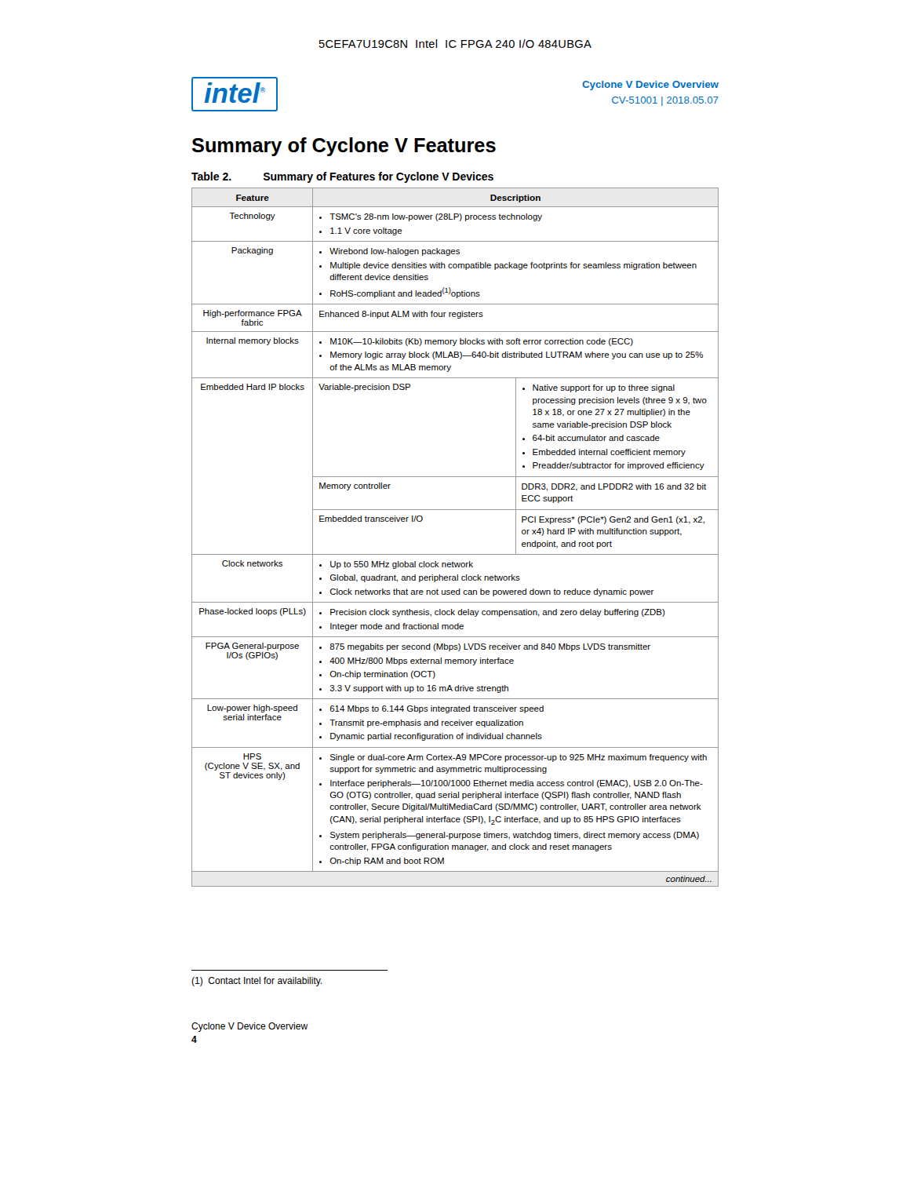5CEFA7U19C8N Intel IC FPGA 240 I/O 484UBGA
intel®
Cyclone V Device Overview
CV-51001 | 2018.05.07
Summary of Cyclone V Features
Table 2. Summary of Features for Cyclone V Devices
| Feature | Description |
| --- | --- |
| Technology | TSMC's 28-nm low-power (28LP) process technology 1.1 V core voltage |
| Packaging | Wirebond low-halogen packages Multiple device densities with compatible package footprints for seamless migration between different device densities RoHS-compliant and leaded (1) options |
| High-performance FPGA fabric | Enhanced 8-input ALM with four registers |
| Internal memory blocks | M10K—10-kilobits (Kb) memory blocks with soft error correction code (ECC) Memory logic array block (MLAB)—640-bit distributed LUTRAM where you can use up to 25% of the ALMs as MLAB memory |
| Embedded Hard IP blocks | Variable-precision DSP | Native support for up to three signal processing precision levels (three 9 x 9, two 18 x 18, or one 27 x 27 multiplier) in the same variable-precision DSP block 64-bit accumulator and cascade Embedded internal coefficient memory Preadder/subtractor for improved efficiency |
| Memory controller | DDR3, DDR2, and LPDDR2 with 16 and 32 bit ECC support |
| Embedded transceiver I/O | PCI Express* (PCIe*) Gen2 and Gen1 (x1, x2, or x4) hard IP with multifunction support, endpoint, and root port |
| Clock networks | Up to 550 MHz global clock network Global, quadrant, and peripheral clock networks Clock networks that are not used can be powered down to reduce dynamic power |
| Phase-locked loops (PLLs) | Precision clock synthesis, clock delay compensation, and zero delay buffering (ZDB) Integer mode and fractional mode |
| FPGA General-purpose I/Os (GPIOs) | 875 megabits per second (Mbps) LVDS receiver and 840 Mbps LVDS transmitter 400 MHz/800 Mbps external memory interface On-chip termination (OCT) 3.3 V support with up to 16 mA drive strength |
| Low-power high-speed serial interface | 614 Mbps to 6.144 Gbps integrated transceiver speed Transmit pre-emphasis and receiver equalization Dynamic partial reconfiguration of individual channels |
| HPS (Cyclone V SE, SX, and ST devices only) | Single or dual-core Arm Cortex-A9 MPCore processor-up to 925 MHz maximum frequency with support for symmetric and asymmetric multiprocessing Interface peripherals—10/100/1000 Ethernet media access control (EMAC), USB 2.0 On-The-GO (OTG) controller, quad serial peripheral interface (QSPI) flash controller, NAND flash controller, Secure Digital/MultiMediaCard (SD/MMC) controller, UART, controller area network (CAN), serial peripheral interface (SPI), I 2 C interface, and up to 85 HPS GPIO interfaces System peripherals—general-purpose timers, watchdog timers, direct memory access (DMA) controller, FPGA configuration manager, and clock and reset managers On-chip RAM and boot ROM |
continued...
(1) Contact Intel for availability.
Cyclone V Device Overview
4